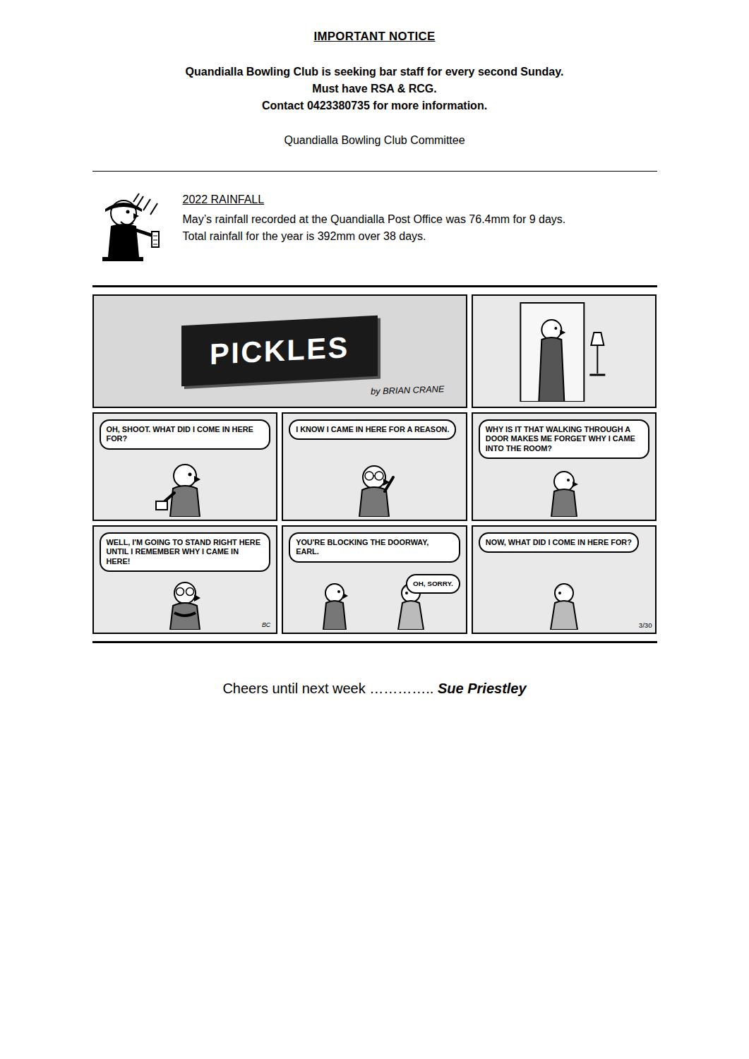IMPORTANT NOTICE
Quandialla Bowling Club is seeking bar staff for every second Sunday.
Must have RSA & RCG.
Contact 0423380735 for more information.
Quandialla Bowling Club Committee
2022 RAINFALL
May’s rainfall recorded at the Quandialla Post Office was 76.4mm for 9 days.
Total rainfall for the year is 392mm over 38 days.
PICKLES
by BRIAN CRANE
Oh, shoot. What did I come in here for?
I know I came in here for a reason.
Why is it that walking through a door makes me forget why I came into the room?
Well, I'm going to stand right here until I remember why I came in here!
BC
You're blocking the doorway, Earl.
Oh, sorry.
Now, what did I come in here for?
3/30
Cheers until next week ………….. Sue Priestley